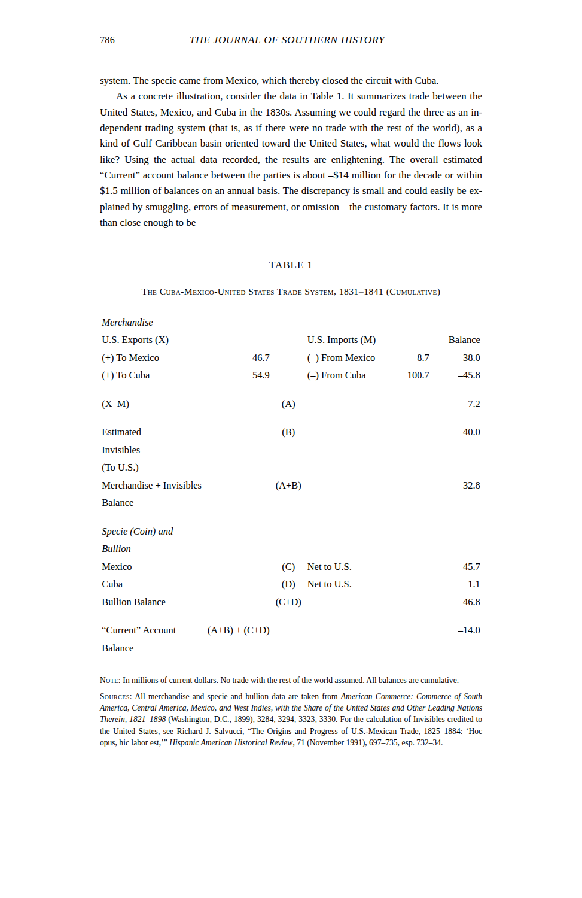786
THE JOURNAL OF SOUTHERN HISTORY
system. The specie came from Mexico, which thereby closed the circuit with Cuba.
As a concrete illustration, consider the data in Table 1. It summarizes trade between the United States, Mexico, and Cuba in the 1830s. Assuming we could regard the three as an independent trading system (that is, as if there were no trade with the rest of the world), as a kind of Gulf Caribbean basin oriented toward the United States, what would the flows look like? Using the actual data recorded, the results are enlightening. The overall estimated “Current” account balance between the parties is about –$14 million for the decade or within $1.5 million of balances on an annual basis. The discrepancy is small and could easily be explained by smuggling, errors of measurement, or omission—the customary factors. It is more than close enough to be
TABLE 1
The Cuba-Mexico-United States Trade System, 1831–1841 (Cumulative)
| Merchandise |
| U.S. Exports (X) | | | U.S. Imports (M) | | Balance |
| (+) To Mexico | 46.7 | | (–) From Mexico | 8.7 | 38.0 |
| (+) To Cuba | 54.9 | | (–) From Cuba | 100.7 | –45.8 |
| (X–M) | | (A) | | | –7.2 |
| Estimated | | (B) | | | 40.0 |
| Invisibles | | | | | |
| (To U.S.) | | | | | |
| Merchandise + Invisibles | | (A+B) | | | 32.8 |
| Balance | | | | | |
| Specie (Coin) and |
| Bullion |
| Mexico | | (C) | Net to U.S. | | –45.7 |
| Cuba | | (D) | Net to U.S. | | –1.1 |
| Bullion Balance | | (C+D) | | | –46.8 |
| “Current” Account | (A+B) + (C+D) | | | | –14.0 |
| Balance | | | | | |
Note: In millions of current dollars. No trade with the rest of the world assumed. All balances are cumulative.
Sources: All merchandise and specie and bullion data are taken from American Commerce: Commerce of South America, Central America, Mexico, and West Indies, with the Share of the United States and Other Leading Nations Therein, 1821–1898 (Washington, D.C., 1899), 3284, 3294, 3323, 3330. For the calculation of Invisibles credited to the United States, see Richard J. Salvucci, “The Origins and Progress of U.S.-Mexican Trade, 1825–1884: ‘Hoc opus, hic labor est,’” Hispanic American Historical Review, 71 (November 1991), 697–735, esp. 732–34.